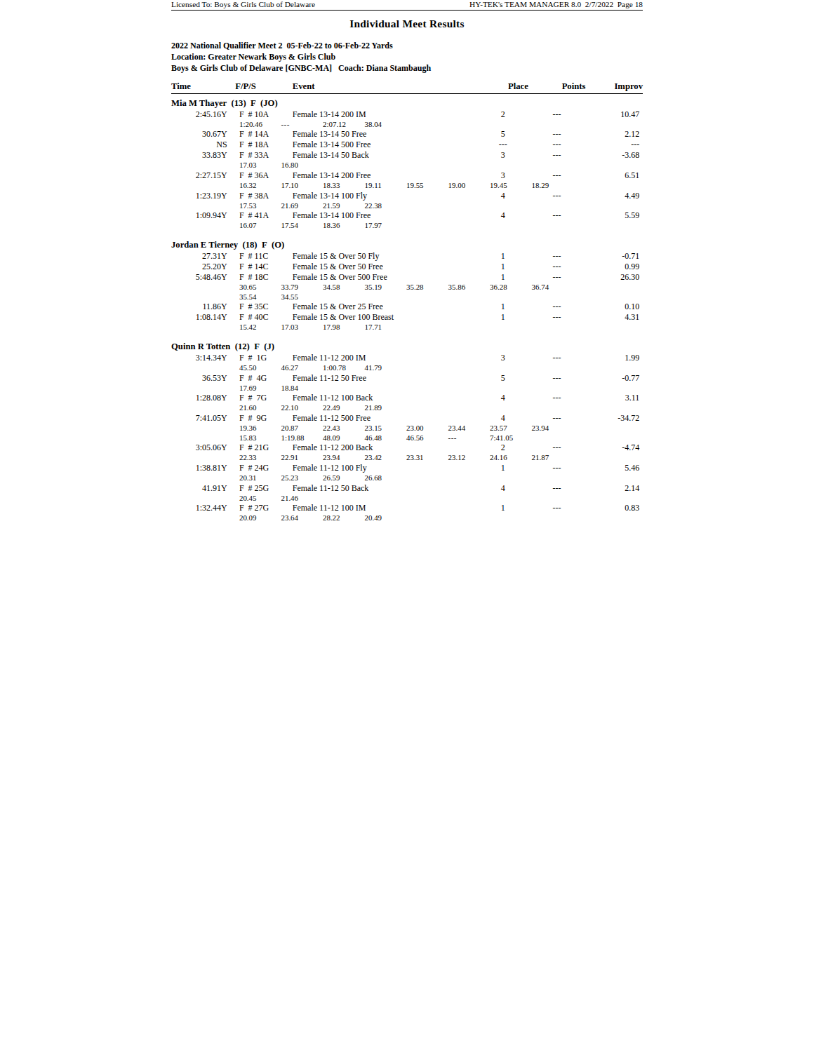Licensed To: Boys & Girls Club of Delaware
HY-TEK's TEAM MANAGER 8.0 2/7/2022 Page 18
Individual Meet Results
2022 National Qualifier Meet 2 05-Feb-22 to 06-Feb-22 Yards
Location: Greater Newark Boys & Girls Club
Boys & Girls Club of Delaware [GNBC-MA] Coach: Diana Stambaugh
| Time | F/P/S | Event | Place | Points | Improv |
| --- | --- | --- | --- | --- | --- |
| Mia M Thayer (13) F (JO) |
| 2:45.16Y | F # 10A | Female 13-14 200 IM | 2 | --- | 10.47 |
| | 1:20.46 --- 2:07.12 38.04 |
| 30.67Y | F # 14A | Female 13-14 50 Free | 5 | --- | 2.12 |
| NS | F # 18A | Female 13-14 500 Free | --- | --- | --- |
| 33.83Y | F # 33A | Female 13-14 50 Back | 3 | --- | -3.68 |
| | 17.03 16.80 |
| 2:27.15Y | F # 36A | Female 13-14 200 Free | 3 | --- | 6.51 |
| | 16.32 17.10 18.33 19.11 19.55 19.00 19.45 18.29 |
| 1:23.19Y | F # 38A | Female 13-14 100 Fly | 4 | --- | 4.49 |
| | 17.53 21.69 21.59 22.38 |
| 1:09.94Y | F # 41A | Female 13-14 100 Free | 4 | --- | 5.59 |
| | 16.07 17.54 18.36 17.97 |
| Jordan E Tierney (18) F (O) |
| 27.31Y | F # 11C | Female 15 & Over 50 Fly | 1 | --- | -0.71 |
| 25.20Y | F # 14C | Female 15 & Over 50 Free | 1 | --- | 0.99 |
| 5:48.46Y | F # 18C | Female 15 & Over 500 Free | 1 | --- | 26.30 |
| | 30.65 33.79 34.58 35.19 35.28 35.86 36.28 36.74 |
| | 35.54 34.55 |
| 11.86Y | F # 35C | Female 15 & Over 25 Free | 1 | --- | 0.10 |
| 1:08.14Y | F # 40C | Female 15 & Over 100 Breast | 1 | --- | 4.31 |
| | 15.42 17.03 17.98 17.71 |
| Quinn R Totten (12) F (J) |
| 3:14.34Y | F # 1G | Female 11-12 200 IM | 3 | --- | 1.99 |
| | 45.50 46.27 1:00.78 41.79 |
| 36.53Y | F # 4G | Female 11-12 50 Free | 5 | --- | -0.77 |
| | 17.69 18.84 |
| 1:28.08Y | F # 7G | Female 11-12 100 Back | 4 | --- | 3.11 |
| | 21.60 22.10 22.49 21.89 |
| 7:41.05Y | F # 9G | Female 11-12 500 Free | 4 | --- | -34.72 |
| | 19.36 20.87 22.43 23.15 23.00 23.44 23.57 23.94 |
| | 15.83 1:19.88 48.09 46.48 46.56 --- 7:41.05 |
| 3:05.06Y | F # 21G | Female 11-12 200 Back | 2 | --- | -4.74 |
| | 22.33 22.91 23.94 23.42 23.31 23.12 24.16 21.87 |
| 1:38.81Y | F # 24G | Female 11-12 100 Fly | 1 | --- | 5.46 |
| | 20.31 25.23 26.59 26.68 |
| 41.91Y | F # 25G | Female 11-12 50 Back | 4 | --- | 2.14 |
| | 20.45 21.46 |
| 1:32.44Y | F # 27G | Female 11-12 100 IM | 1 | --- | 0.83 |
| | 20.09 23.64 28.22 20.49 |